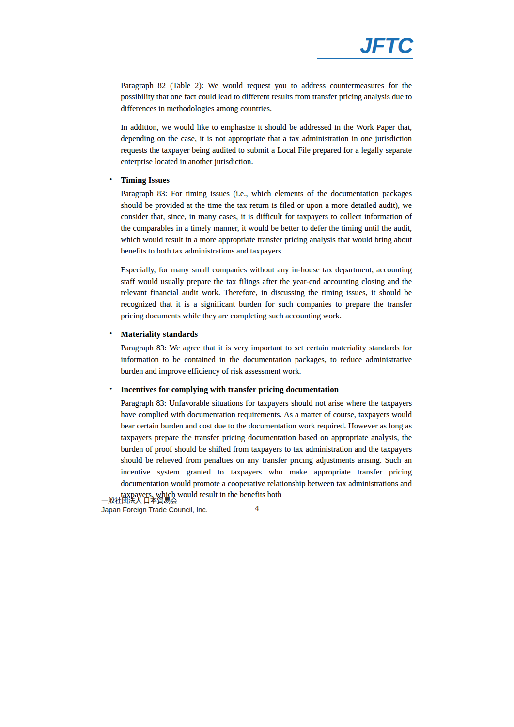JFTC
Paragraph 82 (Table 2): We would request you to address countermeasures for the possibility that one fact could lead to different results from transfer pricing analysis due to differences in methodologies among countries.
In addition, we would like to emphasize it should be addressed in the Work Paper that, depending on the case, it is not appropriate that a tax administration in one jurisdiction requests the taxpayer being audited to submit a Local File prepared for a legally separate enterprise located in another jurisdiction.
• Timing Issues
Paragraph 83: For timing issues (i.e., which elements of the documentation packages should be provided at the time the tax return is filed or upon a more detailed audit), we consider that, since, in many cases, it is difficult for taxpayers to collect information of the comparables in a timely manner, it would be better to defer the timing until the audit, which would result in a more appropriate transfer pricing analysis that would bring about benefits to both tax administrations and taxpayers.
Especially, for many small companies without any in-house tax department, accounting staff would usually prepare the tax filings after the year-end accounting closing and the relevant financial audit work. Therefore, in discussing the timing issues, it should be recognized that it is a significant burden for such companies to prepare the transfer pricing documents while they are completing such accounting work.
• Materiality standards
Paragraph 83: We agree that it is very important to set certain materiality standards for information to be contained in the documentation packages, to reduce administrative burden and improve efficiency of risk assessment work.
• Incentives for complying with transfer pricing documentation
Paragraph 83: Unfavorable situations for taxpayers should not arise where the taxpayers have complied with documentation requirements. As a matter of course, taxpayers would bear certain burden and cost due to the documentation work required. However as long as taxpayers prepare the transfer pricing documentation based on appropriate analysis, the burden of proof should be shifted from taxpayers to tax administration and the taxpayers should be relieved from penalties on any transfer pricing adjustments arising. Such an incentive system granted to taxpayers who make appropriate transfer pricing documentation would promote a cooperative relationship between tax administrations and taxpayers, which would result in the benefits both
一般社団法人 日本貿易会
Japan Foreign Trade Council, Inc.
4